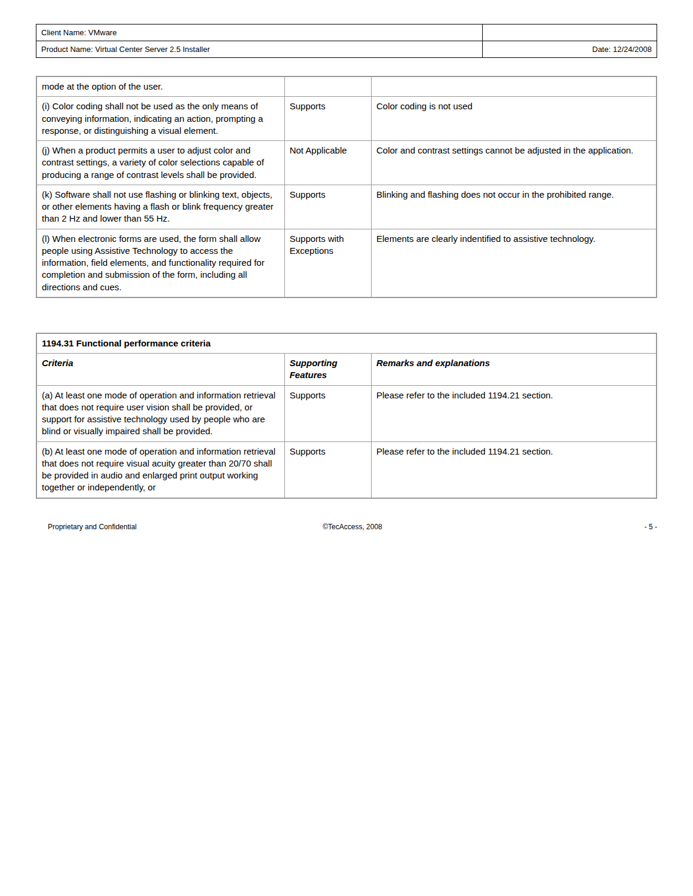| Client Name: VMware | |
| Product Name: Virtual Center Server 2.5 Installer | Date: 12/24/2008 |
| mode at the option of the user. | | |
| (i) Color coding shall not be used as the only means of conveying information, indicating an action, prompting a response, or distinguishing a visual element. | Supports | Color coding is not used |
| (j) When a product permits a user to adjust color and contrast settings, a variety of color selections capable of producing a range of contrast levels shall be provided. | Not Applicable | Color and contrast settings cannot be adjusted in the application. |
| (k) Software shall not use flashing or blinking text, objects, or other elements having a flash or blink frequency greater than 2 Hz and lower than 55 Hz. | Supports | Blinking and flashing does not occur in the prohibited range. |
| (l) When electronic forms are used, the form shall allow people using Assistive Technology to access the information, field elements, and functionality required for completion and submission of the form, including all directions and cues. | Supports with Exceptions | Elements are clearly indentified to assistive technology. |
| 1194.31 Functional performance criteria |
| Criteria | Supporting Features | Remarks and explanations |
| (a) At least one mode of operation and information retrieval that does not require user vision shall be provided, or support for assistive technology used by people who are blind or visually impaired shall be provided. | Supports | Please refer to the included 1194.21 section. |
| (b) At least one mode of operation and information retrieval that does not require visual acuity greater than 20/70 shall be provided in audio and enlarged print output working together or independently, or | Supports | Please refer to the included 1194.21 section. |
Proprietary and Confidential
©TecAccess, 2008
- 5 -